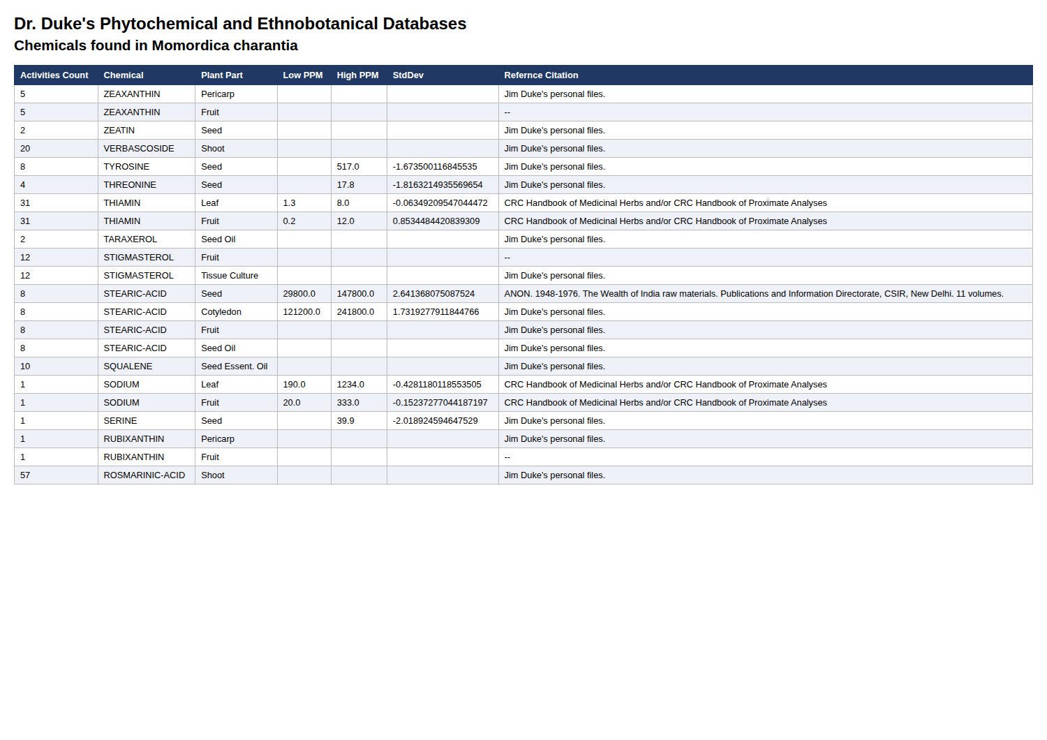Dr. Duke's Phytochemical and Ethnobotanical Databases
Chemicals found in Momordica charantia
| Activities Count | Chemical | Plant Part | Low PPM | High PPM | StdDev | Refernce Citation |
| --- | --- | --- | --- | --- | --- | --- |
| 5 | ZEAXANTHIN | Pericarp | | | | Jim Duke's personal files. |
| 5 | ZEAXANTHIN | Fruit | | | | -- |
| 2 | ZEATIN | Seed | | | | Jim Duke's personal files. |
| 20 | VERBASCOSIDE | Shoot | | | | Jim Duke's personal files. |
| 8 | TYROSINE | Seed | | 517.0 | -1.673500116845535 | Jim Duke's personal files. |
| 4 | THREONINE | Seed | | 17.8 | -1.8163214935569654 | Jim Duke's personal files. |
| 31 | THIAMIN | Leaf | 1.3 | 8.0 | -0.06349209547044472 | CRC Handbook of Medicinal Herbs and/or CRC Handbook of Proximate Analyses |
| 31 | THIAMIN | Fruit | 0.2 | 12.0 | 0.8534484420839309 | CRC Handbook of Medicinal Herbs and/or CRC Handbook of Proximate Analyses |
| 2 | TARAXEROL | Seed Oil | | | | Jim Duke's personal files. |
| 12 | STIGMASTEROL | Fruit | | | | -- |
| 12 | STIGMASTEROL | Tissue Culture | | | | Jim Duke's personal files. |
| 8 | STEARIC-ACID | Seed | 29800.0 | 147800.0 | 2.641368075087524 | ANON. 1948-1976. The Wealth of India raw materials. Publications and Information Directorate, CSIR, New Delhi. 11 volumes. |
| 8 | STEARIC-ACID | Cotyledon | 121200.0 | 241800.0 | 1.7319277911844766 | Jim Duke's personal files. |
| 8 | STEARIC-ACID | Fruit | | | | Jim Duke's personal files. |
| 8 | STEARIC-ACID | Seed Oil | | | | Jim Duke's personal files. |
| 10 | SQUALENE | Seed Essent. Oil | | | | Jim Duke's personal files. |
| 1 | SODIUM | Leaf | 190.0 | 1234.0 | -0.4281180118553505 | CRC Handbook of Medicinal Herbs and/or CRC Handbook of Proximate Analyses |
| 1 | SODIUM | Fruit | 20.0 | 333.0 | -0.15237277044187197 | CRC Handbook of Medicinal Herbs and/or CRC Handbook of Proximate Analyses |
| 1 | SERINE | Seed | | 39.9 | -2.018924594647529 | Jim Duke's personal files. |
| 1 | RUBIXANTHIN | Pericarp | | | | Jim Duke's personal files. |
| 1 | RUBIXANTHIN | Fruit | | | | -- |
| 57 | ROSMARINIC-ACID | Shoot | | | | Jim Duke's personal files. |